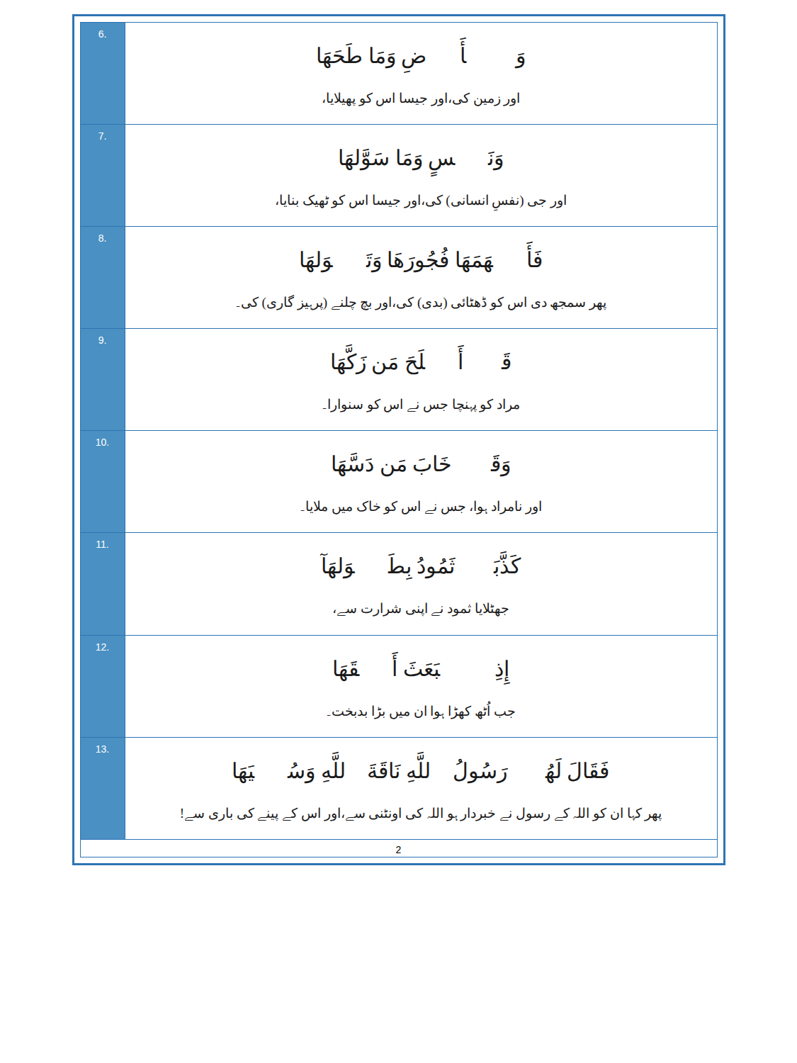| وَٱلۡأَرۡضِ وَمَا طَحَهَا اور زمین کی،اور جیسا اس کو پھیلایا، | .6 |
| وَنَفۡسٍ وَمَا سَوَّلهَا اور جی (نفسِ انسانی) کی،اور جیسا اس کو ٹھیک بنایا، | .7 |
| فَأَلۡهَمَهَا فُجُورَهَا وَتَقۡوَلهَا پھر سمجھ دی اس کو ڈھٹائی (بدی) کی،اور بچ چلنے (پرہیز گاری) کی۔ | .8 |
| قَدۡ أَفۡلَحَ مَن زَكَّهَا مراد کو پہنچا جس نے اس کو سنوارا۔ | .9 |
| وَقَدۡ خَابَ مَن دَسَّهَا اور نامراد ہوا، جس نے اس کو خاک میں ملایا۔ | .10 |
| كَذَّبَتۡ ثَمُودُ بِطَغۡوَلهَآ جھٹلایا ثمود نے اپنی شرارت سے، | .11 |
| إِذِ ٱنۡبَعَثَ أَشۡقَهَا جب اُٹھ کھڑا ہوا ان میں بڑا بدبخت۔ | .12 |
| فَقَالَ لَهُمۡ رَسُولُ ٱللَّهِ نَاقَةَ ٱللَّهِ وَسُقۡيَهَا پھر کہا ان کو اللہ کے رسول نے خبردار ہو اللہ کی اونٹنی سے،اور اس کے پینے کی باری سے! | .13 |
2